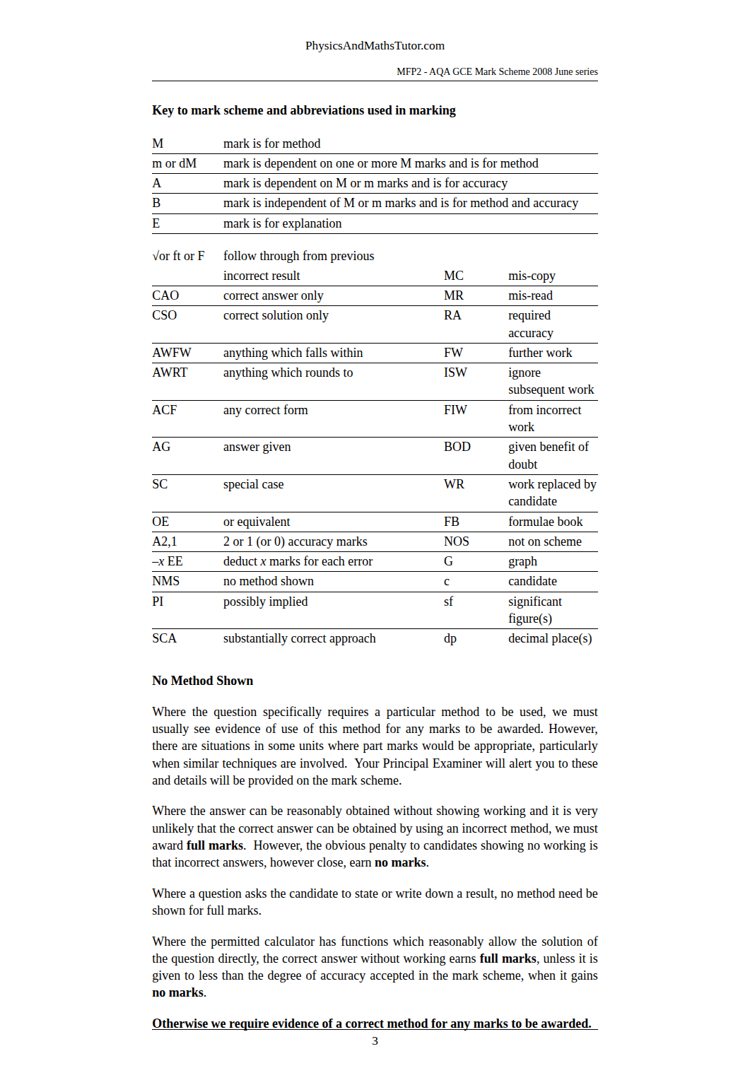PhysicsAndMathsTutor.com
MFP2 - AQA GCE Mark Scheme 2008 June series
Key to mark scheme and abbreviations used in marking
| M | mark is for method |
| m or dM | mark is dependent on one or more M marks and is for method |
| A | mark is dependent on M or m marks and is for accuracy |
| B | mark is independent of M or m marks and is for method and accuracy |
| E | mark is for explanation |
| √ or ft or F | follow through from previous | | |
| | incorrect result | MC | mis-copy |
| CAO | correct answer only | MR | mis-read |
| CSO | correct solution only | RA | required accuracy |
| AWFW | anything which falls within | FW | further work |
| AWRT | anything which rounds to | ISW | ignore subsequent work |
| ACF | any correct form | FIW | from incorrect work |
| AG | answer given | BOD | given benefit of doubt |
| SC | special case | WR | work replaced by candidate |
| OE | or equivalent | FB | formulae book |
| A2,1 | 2 or 1 (or 0) accuracy marks | NOS | not on scheme |
| – x EE | deduct x marks for each error | G | graph |
| NMS | no method shown | c | candidate |
| PI | possibly implied | sf | significant figure(s) |
| SCA | substantially correct approach | dp | decimal place(s) |
No Method Shown
Where the question specifically requires a particular method to be used, we must usually see evidence of use of this method for any marks to be awarded. However, there are situations in some units where part marks would be appropriate, particularly when similar techniques are involved. Your Principal Examiner will alert you to these and details will be provided on the mark scheme.
Where the answer can be reasonably obtained without showing working and it is very unlikely that the correct answer can be obtained by using an incorrect method, we must award full marks. However, the obvious penalty to candidates showing no working is that incorrect answers, however close, earn no marks.
Where a question asks the candidate to state or write down a result, no method need be shown for full marks.
Where the permitted calculator has functions which reasonably allow the solution of the question directly, the correct answer without working earns full marks, unless it is given to less than the degree of accuracy accepted in the mark scheme, when it gains no marks.
Otherwise we require evidence of a correct method for any marks to be awarded.
3